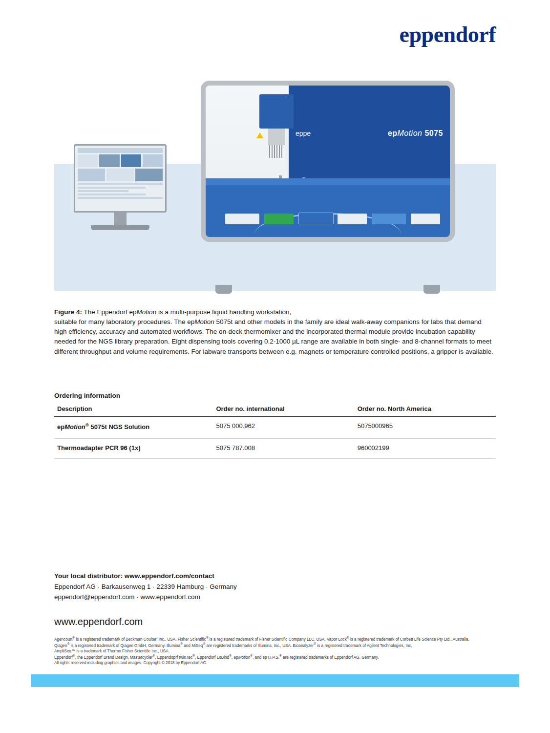eppendorf
eppe
epMotion 5075
Figure 4: The Eppendorf epMotion is a multi-purpose liquid handling workstation,
suitable for many laboratory procedures. The epMotion 5075t and other models in the family are ideal walk-away companions for labs that demand high efficiency, accuracy and automated workflows. The on-deck thermomixer and the incorporated thermal module provide incubation capability needed for the NGS library preparation. Eight dispensing tools covering 0.2-1000 µL range are available in both single- and 8-channel formats to meet different throughput and volume requirements. For labware transports between e.g. magnets or temperature controlled positions, a gripper is available.
Ordering information
| Description | Order no. international | Order no. North America |
| --- | --- | --- |
| ep Motion ® 5075t NGS Solution | 5075 000.962 | 5075000965 |
| Thermoadapter PCR 96 (1x) | 5075 787.008 | 960002199 |
Your local distributor: www.eppendorf.com/contact
Eppendorf AG · Barkausenweg 1 · 22339 Hamburg · Germany
eppendorf@eppendorf.com · www.eppendorf.com
www.eppendorf.com
Agencourt® is a registered trademark of Beckman Coulter; Inc., USA. Fisher Scientific® is a registered trademark of Fisher Scientific Company LLC, USA. Vapor Lock® is a registered trademark of Corbett Life Science Pty Ltd., Australia.
Qiagen® is a registered trademark of Qiagen GmbH, Germany. Illumina® and MiSeq® are registered trademarks of Illumina, Inc., USA. Bioanalyzer® is a registered trademark of Agilent Technologies, Inc.
AmpliSeq™ is a trademark of Thermo Fisher Scientific Inc., USA.
Eppendorf®, the Eppendorf Brand Design, Mastercycler®, Eppendoprf twin.tec®, Eppendorf LoBind®, epMotion®, and epT.I.P.S.® are registered trademarks of Eppendorf AG, Germany.
All rights reserved including graphics and images. Copyright © 2018 by Eppendorf AG